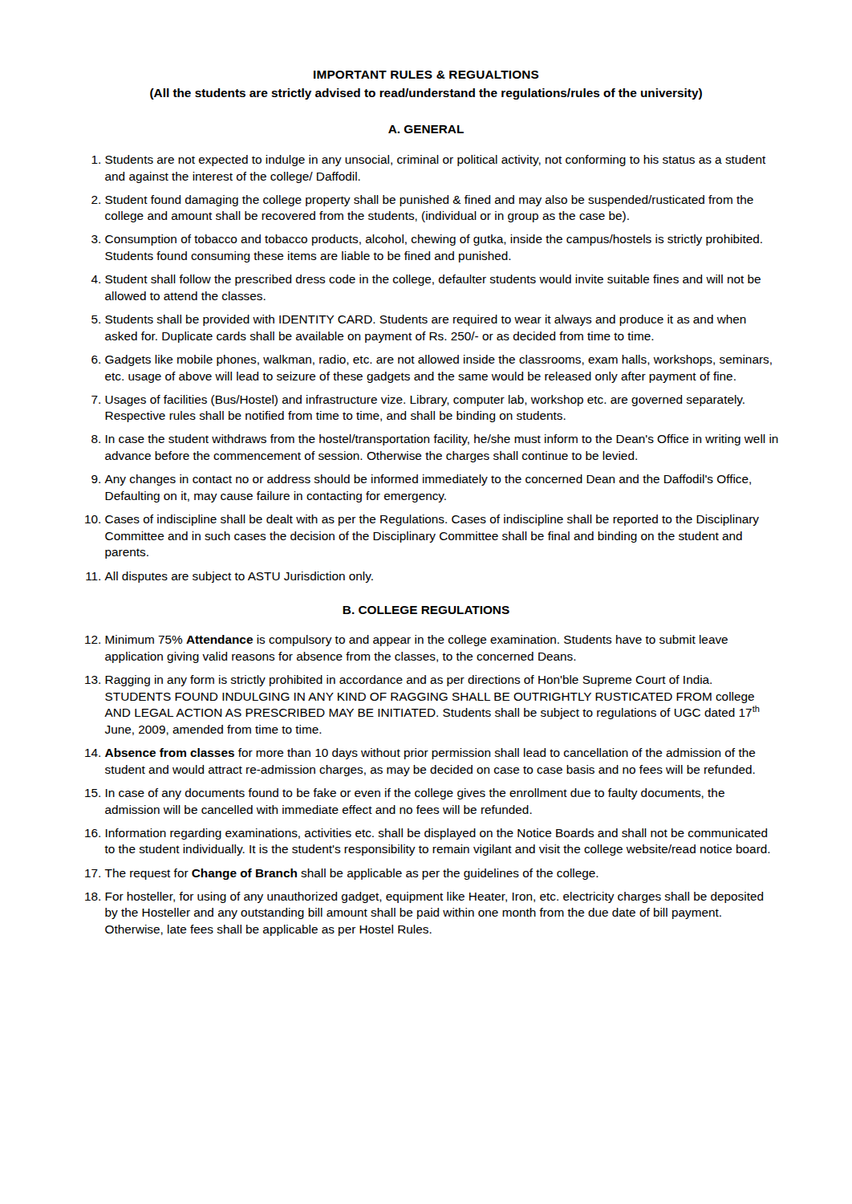IMPORTANT RULES & REGUALTIONS
(All the students are strictly advised to read/understand the regulations/rules of the university)
A. GENERAL
Students are not expected to indulge in any unsocial, criminal or political activity, not conforming to his status as a student and against the interest of the college/ Daffodil.
Student found damaging the college property shall be punished & fined and may also be suspended/rusticated from the college and amount shall be recovered from the students, (individual or in group as the case be).
Consumption of tobacco and tobacco products, alcohol, chewing of gutka, inside the campus/hostels is strictly prohibited. Students found consuming these items are liable to be fined and punished.
Student shall follow the prescribed dress code in the college, defaulter students would invite suitable fines and will not be allowed to attend the classes.
Students shall be provided with IDENTITY CARD. Students are required to wear it always and produce it as and when asked for. Duplicate cards shall be available on payment of Rs. 250/- or as decided from time to time.
Gadgets like mobile phones, walkman, radio, etc. are not allowed inside the classrooms, exam halls, workshops, seminars, etc. usage of above will lead to seizure of these gadgets and the same would be released only after payment of fine.
Usages of facilities (Bus/Hostel) and infrastructure vize. Library, computer lab, workshop etc. are governed separately. Respective rules shall be notified from time to time, and shall be binding on students.
In case the student withdraws from the hostel/transportation facility, he/she must inform to the Dean's Office in writing well in advance before the commencement of session. Otherwise the charges shall continue to be levied.
Any changes in contact no or address should be informed immediately to the concerned Dean and the Daffodil's Office, Defaulting on it, may cause failure in contacting for emergency.
Cases of indiscipline shall be dealt with as per the Regulations. Cases of indiscipline shall be reported to the Disciplinary Committee and in such cases the decision of the Disciplinary Committee shall be final and binding on the student and parents.
All disputes are subject to ASTU Jurisdiction only.
B. COLLEGE REGULATIONS
Minimum 75% Attendance is compulsory to and appear in the college examination. Students have to submit leave application giving valid reasons for absence from the classes, to the concerned Deans.
Ragging in any form is strictly prohibited in accordance and as per directions of Hon'ble Supreme Court of India. STUDENTS FOUND INDULGING IN ANY KIND OF RAGGING SHALL BE OUTRIGHTLY RUSTICATED FROM college AND LEGAL ACTION AS PRESCRIBED MAY BE INITIATED. Students shall be subject to regulations of UGC dated 17th June, 2009, amended from time to time.
Absence from classes for more than 10 days without prior permission shall lead to cancellation of the admission of the student and would attract re-admission charges, as may be decided on case to case basis and no fees will be refunded.
In case of any documents found to be fake or even if the college gives the enrollment due to faulty documents, the admission will be cancelled with immediate effect and no fees will be refunded.
Information regarding examinations, activities etc. shall be displayed on the Notice Boards and shall not be communicated to the student individually. It is the student's responsibility to remain vigilant and visit the college website/read notice board.
The request for Change of Branch shall be applicable as per the guidelines of the college.
For hosteller, for using of any unauthorized gadget, equipment like Heater, Iron, etc. electricity charges shall be deposited by the Hosteller and any outstanding bill amount shall be paid within one month from the due date of bill payment. Otherwise, late fees shall be applicable as per Hostel Rules.